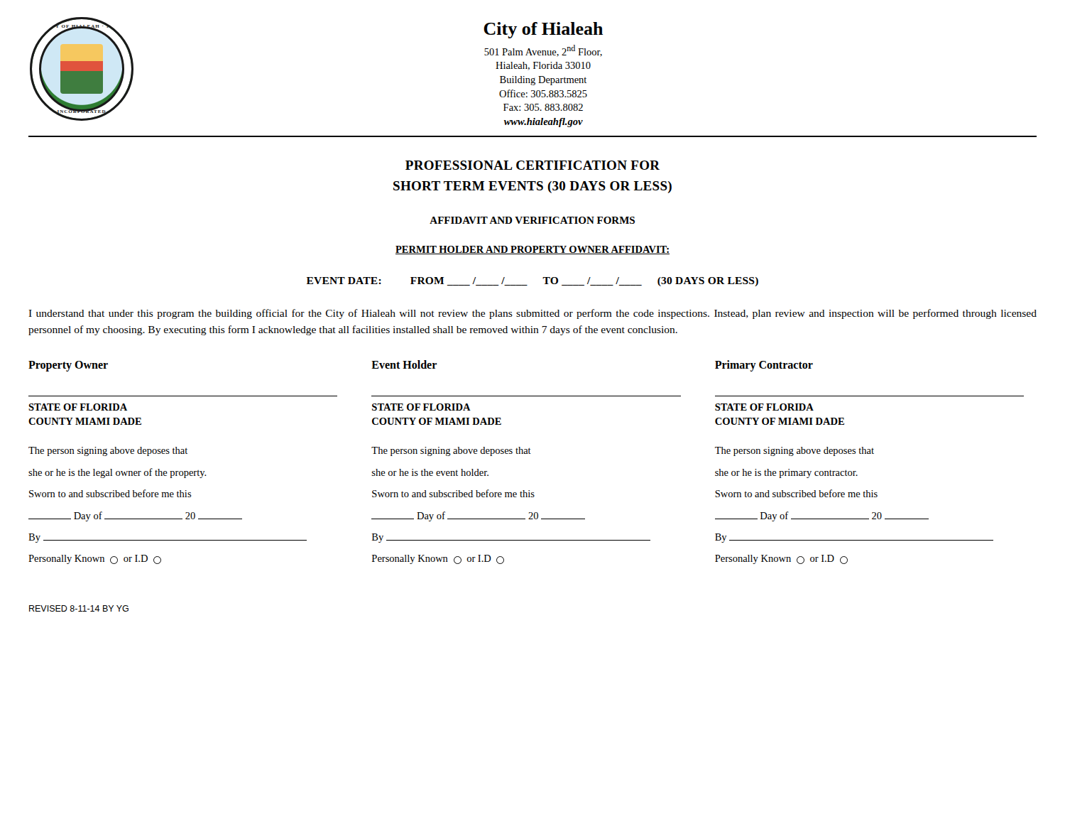CITY OF HIALEAH · 1925 INCORPORATED
City of Hialeah
501 Palm Avenue, 2nd Floor,
Hialeah, Florida 33010
Building Department
Office: 305.883.5825
Fax: 305. 883.8082
www.hialeahfl.gov
PROFESSIONAL CERTIFICATION FOR
SHORT TERM EVENTS (30 DAYS OR LESS)
AFFIDAVIT AND VERIFICATION FORMS
PERMIT HOLDER AND PROPERTY OWNER AFFIDAVIT:
EVENT DATE: FROM ____ /____ /____ TO ____ /____ /____ (30 DAYS OR LESS)
I understand that under this program the building official for the City of Hialeah will not review the plans submitted or perform the code inspections. Instead, plan review and inspection will be performed through licensed personnel of my choosing. By executing this form I acknowledge that all facilities installed shall be removed within 7 days of the event conclusion.
Property Owner
STATE OF FLORIDA
COUNTY MIAMI DADE
The person signing above deposes that
she or he is the legal owner of the property.
Sworn to and subscribed before me this
Day of 20
By
Personally Known or I.D
Event Holder
STATE OF FLORIDA
COUNTY OF MIAMI DADE
The person signing above deposes that
she or he is the event holder.
Sworn to and subscribed before me this
Day of 20
By
Personally Known or I.D
Primary Contractor
STATE OF FLORIDA
COUNTY OF MIAMI DADE
The person signing above deposes that
she or he is the primary contractor.
Sworn to and subscribed before me this
Day of 20
By
Personally Known or I.D
REVISED 8-11-14 BY YG